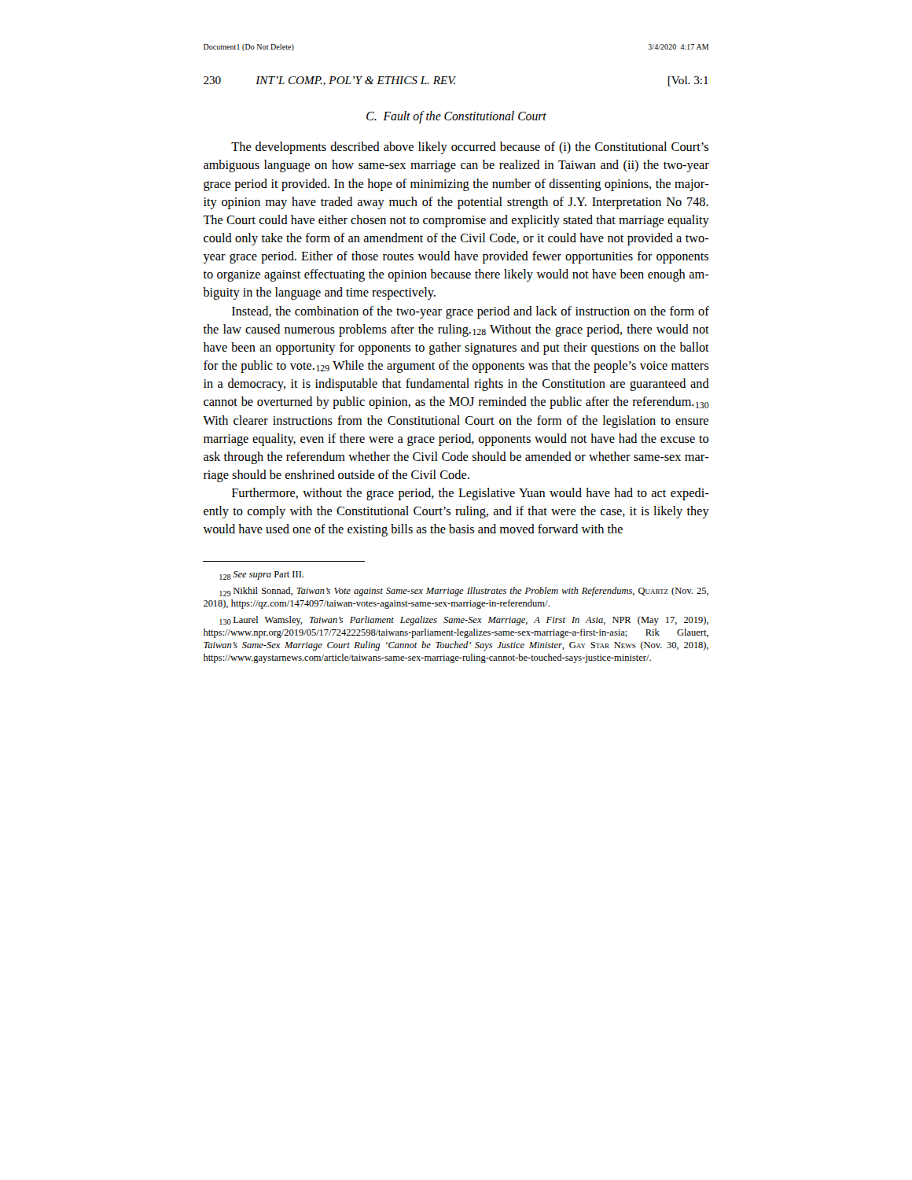Document1 (Do Not Delete) 3/4/2020 4:17 AM
230 INT’L COMP., POL’Y & ETHICS L. REV. [Vol. 3:1
C. Fault of the Constitutional Court
The developments described above likely occurred because of (i) the Constitutional Court’s ambiguous language on how same-sex marriage can be realized in Taiwan and (ii) the two-year grace period it provided. In the hope of minimizing the number of dissenting opinions, the majority opinion may have traded away much of the potential strength of J.Y. Interpretation No 748. The Court could have either chosen not to compromise and explicitly stated that marriage equality could only take the form of an amendment of the Civil Code, or it could have not provided a two-year grace period. Either of those routes would have provided fewer opportunities for opponents to organize against effectuating the opinion because there likely would not have been enough ambiguity in the language and time respectively.
Instead, the combination of the two-year grace period and lack of instruction on the form of the law caused numerous problems after the ruling.128 Without the grace period, there would not have been an opportunity for opponents to gather signatures and put their questions on the ballot for the public to vote.129 While the argument of the opponents was that the people’s voice matters in a democracy, it is indisputable that fundamental rights in the Constitution are guaranteed and cannot be overturned by public opinion, as the MOJ reminded the public after the referendum.130 With clearer instructions from the Constitutional Court on the form of the legislation to ensure marriage equality, even if there were a grace period, opponents would not have had the excuse to ask through the referendum whether the Civil Code should be amended or whether same-sex marriage should be enshrined outside of the Civil Code.
Furthermore, without the grace period, the Legislative Yuan would have had to act expediently to comply with the Constitutional Court’s ruling, and if that were the case, it is likely they would have used one of the existing bills as the basis and moved forward with the
128 See supra Part III.
129 Nikhil Sonnad, Taiwan’s Vote against Same-sex Marriage Illustrates the Problem with Referendums, Quartz (Nov. 25, 2018), https://qz.com/1474097/taiwan-votes-against-same-sex-marriage-in-referendum/.
130 Laurel Wamsley, Taiwan’s Parliament Legalizes Same-Sex Marriage, A First In Asia, NPR (May 17, 2019), https://www.npr.org/2019/05/17/724222598/taiwans-parliament-legalizes-same-sex-marriage-a-first-in-asia; Rik Glauert, Taiwan’s Same-Sex Marriage Court Ruling ‘Cannot be Touched’ Says Justice Minister, Gay Star News (Nov. 30, 2018), https://www.gaystarnews.com/article/taiwans-same-sex-marriage-ruling-cannot-be-touched-says-justice-minister/.